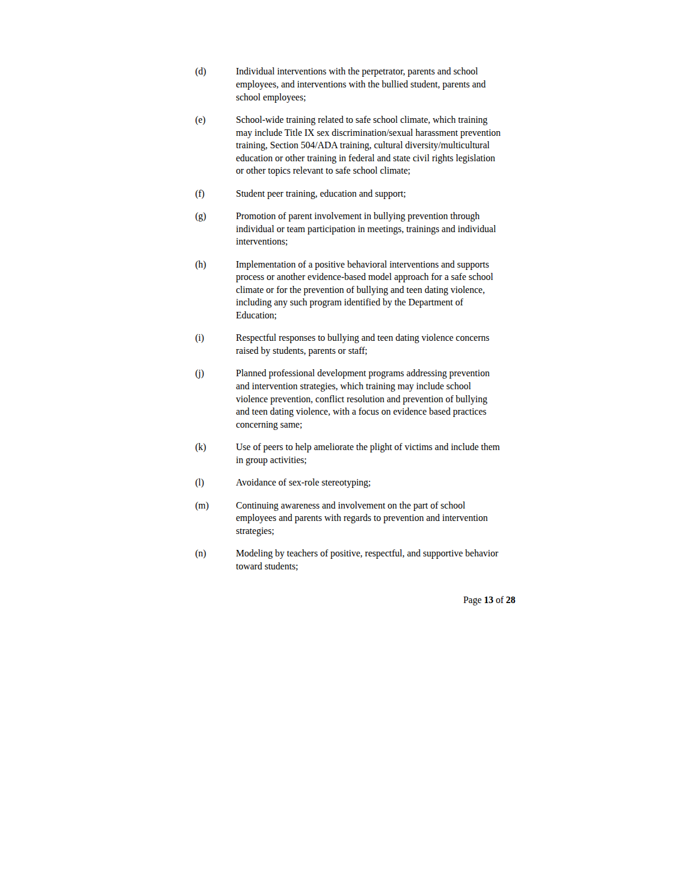(d) Individual interventions with the perpetrator, parents and school employees, and interventions with the bullied student, parents and school employees;
(e) School-wide training related to safe school climate, which training may include Title IX sex discrimination/sexual harassment prevention training, Section 504/ADA training, cultural diversity/multicultural education or other training in federal and state civil rights legislation or other topics relevant to safe school climate;
(f) Student peer training, education and support;
(g) Promotion of parent involvement in bullying prevention through individual or team participation in meetings, trainings and individual interventions;
(h) Implementation of a positive behavioral interventions and supports process or another evidence-based model approach for a safe school climate or for the prevention of bullying and teen dating violence, including any such program identified by the Department of Education;
(i) Respectful responses to bullying and teen dating violence concerns raised by students, parents or staff;
(j) Planned professional development programs addressing prevention and intervention strategies, which training may include school violence prevention, conflict resolution and prevention of bullying and teen dating violence, with a focus on evidence based practices concerning same;
(k) Use of peers to help ameliorate the plight of victims and include them in group activities;
(l) Avoidance of sex-role stereotyping;
(m) Continuing awareness and involvement on the part of school employees and parents with regards to prevention and intervention strategies;
(n) Modeling by teachers of positive, respectful, and supportive behavior toward students;
Page 13 of 28